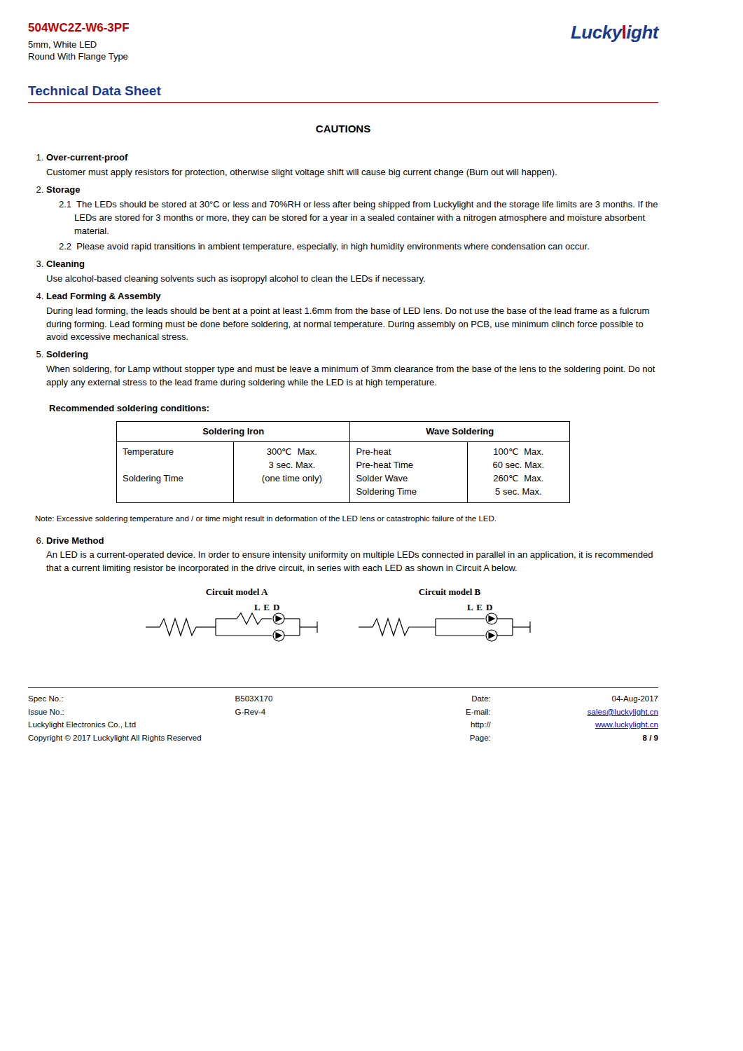504WC2Z-W6-3PF
5mm, White LED
Round With Flange Type
Luckylight
Technical Data Sheet
CAUTIONS
Over-current-proof
Customer must apply resistors for protection, otherwise slight voltage shift will cause big current change (Burn out will happen).
Storage
2.1 The LEDs should be stored at 30°C or less and 70%RH or less after being shipped from Luckylight and the storage life limits are 3 months. If the LEDs are stored for 3 months or more, they can be stored for a year in a sealed container with a nitrogen atmosphere and moisture absorbent material.
2.2 Please avoid rapid transitions in ambient temperature, especially, in high humidity environments where condensation can occur.
Cleaning
Use alcohol-based cleaning solvents such as isopropyl alcohol to clean the LEDs if necessary.
Lead Forming & Assembly
During lead forming, the leads should be bent at a point at least 1.6mm from the base of LED lens. Do not use the base of the lead frame as a fulcrum during forming. Lead forming must be done before soldering, at normal temperature. During assembly on PCB, use minimum clinch force possible to avoid excessive mechanical stress.
Soldering
When soldering, for Lamp without stopper type and must be leave a minimum of 3mm clearance from the base of the lens to the soldering point. Do not apply any external stress to the lead frame during soldering while the LED is at high temperature.
Recommended soldering conditions:
| Soldering Iron | Wave Soldering |
| --- | --- |
| Temperature Soldering Time | 300℃ Max. 3 sec. Max. (one time only) | Pre-heat Pre-heat Time Solder Wave Soldering Time | 100℃ Max. 60 sec. Max. 260℃ Max. 5 sec. Max. |
Note: Excessive soldering temperature and / or time might result in deformation of the LED lens or catastrophic failure of the LED.
Drive Method
An LED is a current-operated device. In order to ensure intensity uniformity on multiple LEDs connected in parallel in an application, it is recommended that a current limiting resistor be incorporated in the drive circuit, in series with each LED as shown in Circuit A below.
Circuit model A L E D Circuit model B L E D
| Spec No.: | B503X170 | Date: | 04-Aug-2017 |
| Issue No.: | G-Rev-4 | E-mail: | sales@luckylight.cn |
| Luckylight Electronics Co., Ltd | http:// | www.luckylight.cn |
| Copyright © 2017 Luckylight All Rights Reserved | Page: | 8 / 9 |